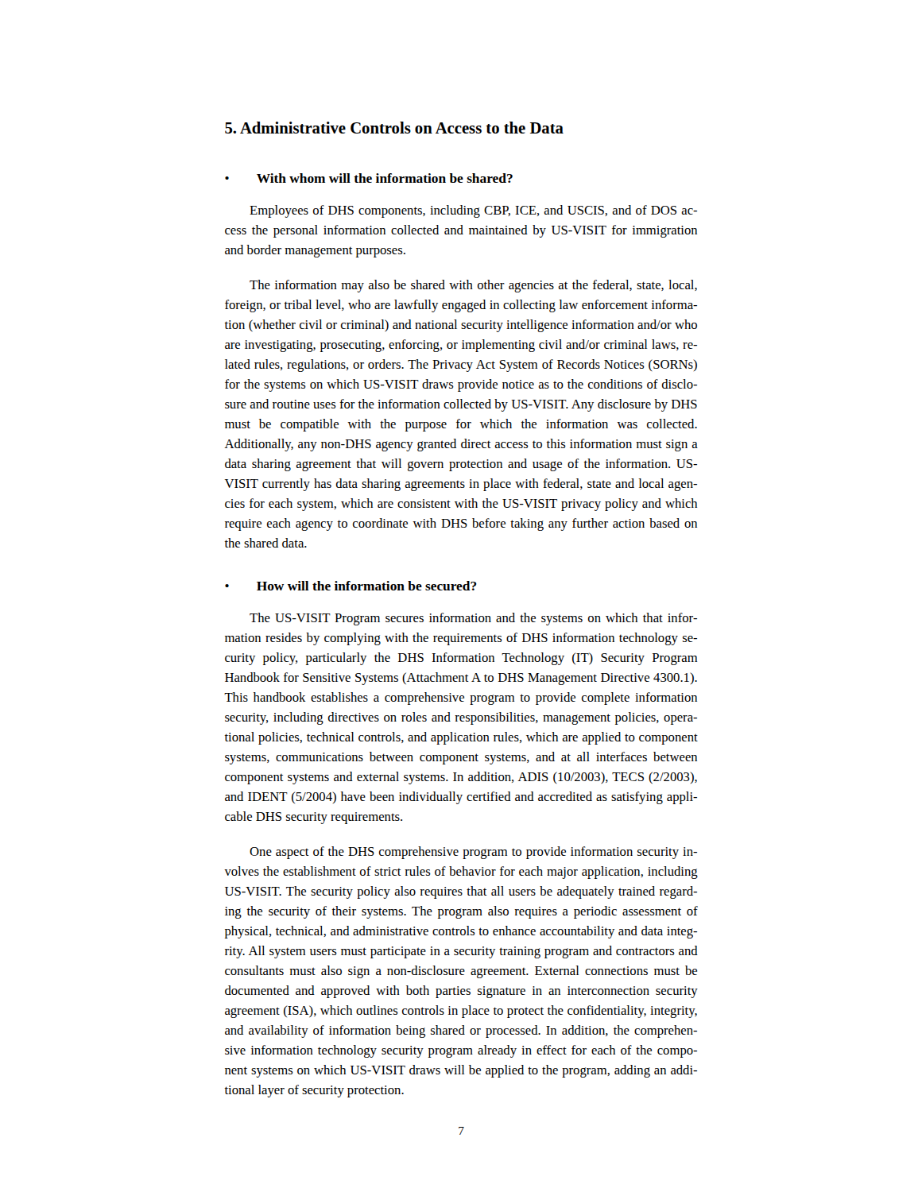5. Administrative Controls on Access to the Data
•
With whom will the information be shared?
Employees of DHS components, including CBP, ICE, and USCIS, and of DOS access the personal information collected and maintained by US-VISIT for immigration and border management purposes.
The information may also be shared with other agencies at the federal, state, local, foreign, or tribal level, who are lawfully engaged in collecting law enforcement information (whether civil or criminal) and national security intelligence information and/or who are investigating, prosecuting, enforcing, or implementing civil and/or criminal laws, related rules, regulations, or orders. The Privacy Act System of Records Notices (SORNs) for the systems on which US-VISIT draws provide notice as to the conditions of disclosure and routine uses for the information collected by US-VISIT. Any disclosure by DHS must be compatible with the purpose for which the information was collected. Additionally, any non-DHS agency granted direct access to this information must sign a data sharing agreement that will govern protection and usage of the information. US-VISIT currently has data sharing agreements in place with federal, state and local agencies for each system, which are consistent with the US-VISIT privacy policy and which require each agency to coordinate with DHS before taking any further action based on the shared data.
•
How will the information be secured?
The US-VISIT Program secures information and the systems on which that information resides by complying with the requirements of DHS information technology security policy, particularly the DHS Information Technology (IT) Security Program Handbook for Sensitive Systems (Attachment A to DHS Management Directive 4300.1). This handbook establishes a comprehensive program to provide complete information security, including directives on roles and responsibilities, management policies, operational policies, technical controls, and application rules, which are applied to component systems, communications between component systems, and at all interfaces between component systems and external systems. In addition, ADIS (10/2003), TECS (2/2003), and IDENT (5/2004) have been individually certified and accredited as satisfying applicable DHS security requirements.
One aspect of the DHS comprehensive program to provide information security involves the establishment of strict rules of behavior for each major application, including US-VISIT. The security policy also requires that all users be adequately trained regarding the security of their systems. The program also requires a periodic assessment of physical, technical, and administrative controls to enhance accountability and data integrity. All system users must participate in a security training program and contractors and consultants must also sign a non-disclosure agreement. External connections must be documented and approved with both parties signature in an interconnection security agreement (ISA), which outlines controls in place to protect the confidentiality, integrity, and availability of information being shared or processed. In addition, the comprehensive information technology security program already in effect for each of the component systems on which US-VISIT draws will be applied to the program, adding an additional layer of security protection.
7